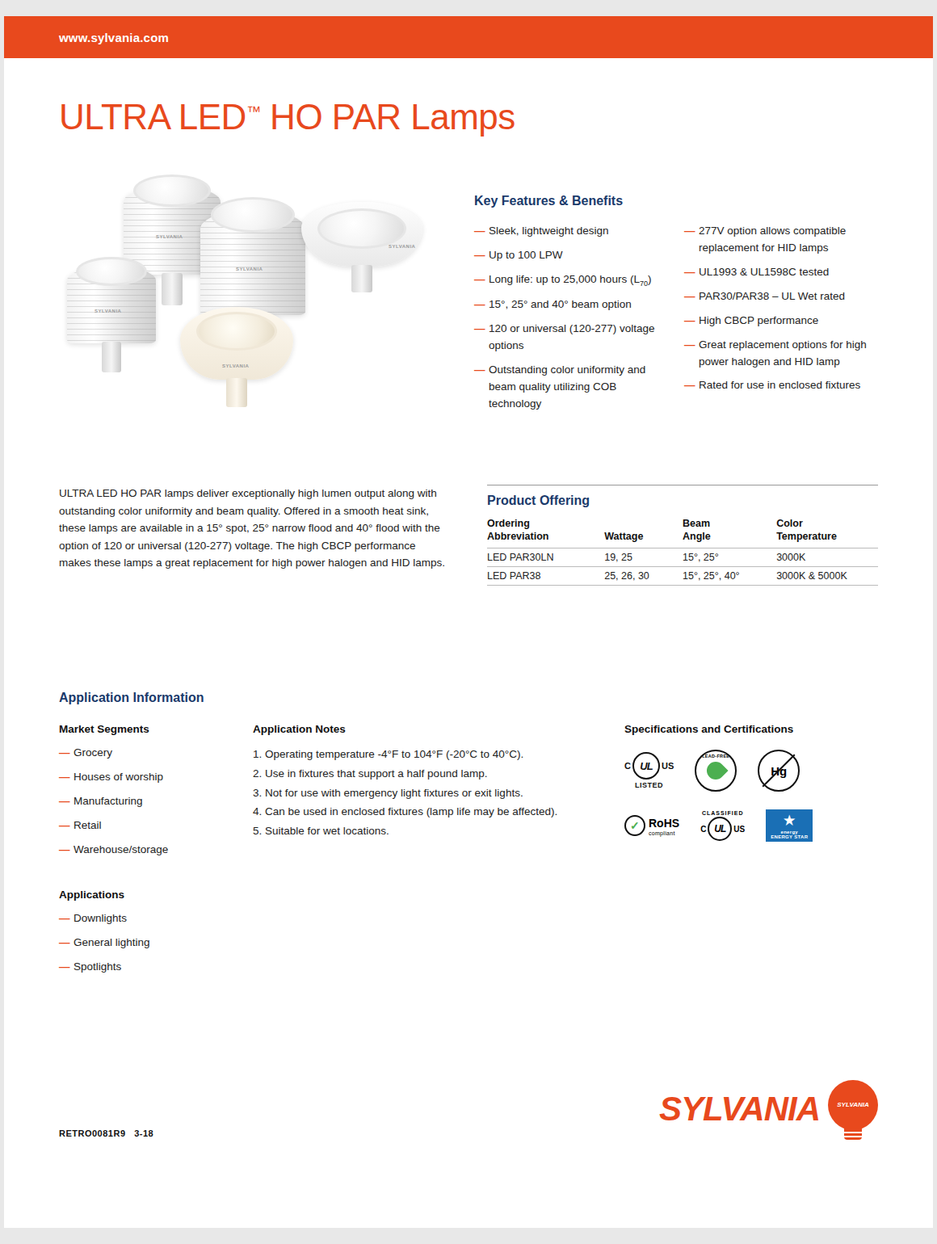www.sylvania.com
ULTRA LED™ HO PAR Lamps
SYLVANIA
SYLVANIA
SYLVANIA
SYLVANIA
SYLVANIA
Key Features & Benefits
Sleek, lightweight design
Up to 100 LPW
Long life: up to 25,000 hours (L70)
15°, 25° and 40° beam option
120 or universal (120-277) voltage options
Outstanding color uniformity and beam quality utilizing COB technology
277V option allows compatible replacement for HID lamps
UL1993 & UL1598C tested
PAR30/PAR38 – UL Wet rated
High CBCP performance
Great replacement options for high power halogen and HID lamp
Rated for use in enclosed fixtures
ULTRA LED HO PAR lamps deliver exceptionally high lumen output along with outstanding color uniformity and beam quality. Offered in a smooth heat sink, these lamps are available in a 15° spot, 25° narrow flood and 40° flood with the option of 120 or universal (120-277) voltage. The high CBCP performance makes these lamps a great replacement for high power halogen and HID lamps.
Product Offering
| Ordering Abbreviation | Wattage | Beam Angle | Color Temperature |
| --- | --- | --- | --- |
| LED PAR30LN | 19, 25 | 15°, 25° | 3000K |
| LED PAR38 | 25, 26, 30 | 15°, 25°, 40° | 3000K & 5000K |
Application Information
Market Segments
Grocery
Houses of worship
Manufacturing
Retail
Warehouse/storage
Applications
Downlights
General lighting
Spotlights
Application Notes
1. Operating temperature -4°F to 104°F (-20°C to 40°C).
2. Use in fixtures that support a half pound lamp.
3. Not for use with emergency light fixtures or exit lights.
4. Can be used in enclosed fixtures (lamp life may be affected).
5. Suitable for wet locations.
Specifications and Certifications
C
UL
US
LISTED
LEAD-FREE
Hg
✓
RoHS compliant
CLASSIFIED
C
UL
US
★ energy ENERGY STAR
RETRO0081R9 3-18
SYLVANIA
SYLVANIA